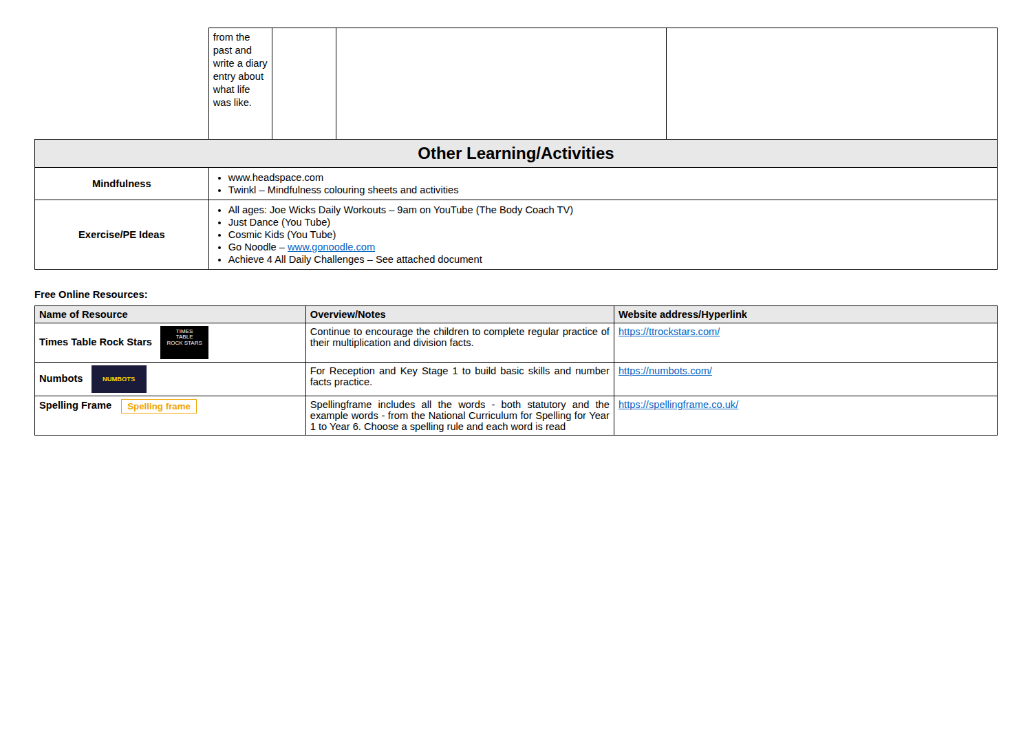| | from the past and write a diary entry about what life was like. | | | |
| Other Learning/Activities |
| Mindfulness | www.headspace.com Twinkl – Mindfulness colouring sheets and activities |
| Exercise/PE Ideas | All ages: Joe Wicks Daily Workouts – 9am on YouTube (The Body Coach TV) Just Dance (You Tube) Cosmic Kids (You Tube) Go Noodle – www.gonoodle.com Achieve 4 All Daily Challenges – See attached document |
Free Online Resources:
| Name of Resource | Overview/Notes | Website address/Hyperlink |
| --- | --- | --- |
| Times Table Rock Stars TIMES TABLE ROCK STARS | Continue to encourage the children to complete regular practice of their multiplication and division facts. | https://ttrockstars.com/ |
| Numbots NUMBOTS | For Reception and Key Stage 1 to build basic skills and number facts practice. | https://numbots.com/ |
| Spelling Frame Spelling frame | Spellingframe includes all the words - both statutory and the example words - from the National Curriculum for Spelling for Year 1 to Year 6. Choose a spelling rule and each word is read | https://spellingframe.co.uk/ |